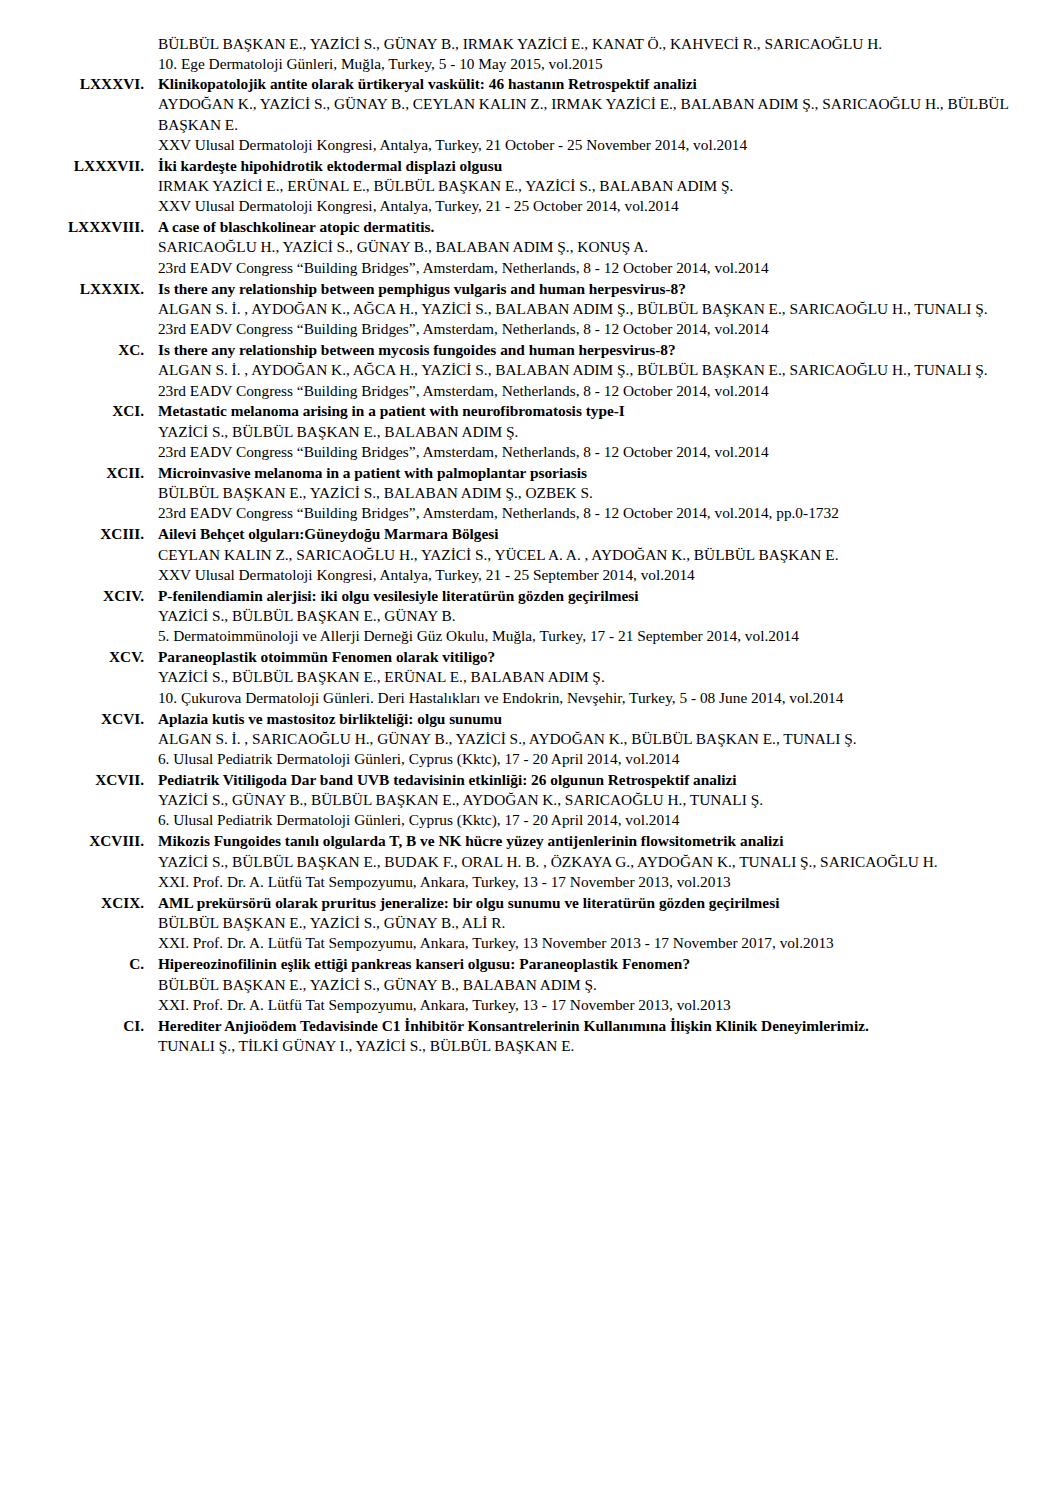BÜLBÜL BAŞKAN E., YAZİCİ S., GÜNAY B., IRMAK YAZİCİ E., KANAT Ö., KAHVECİ R., SARICAOĞLU H.
10. Ege Dermatoloji Günleri, Muğla, Turkey, 5 - 10 May 2015, vol.2015
LXXXVI.
Klinikopatolojik antite olarak ürtikeryal vaskülit: 46 hastanın Retrospektif analizi
AYDOĞAN K., YAZİCİ S., GÜNAY B., CEYLAN KALIN Z., IRMAK YAZİCİ E., BALABAN ADIM Ş., SARICAOĞLU H., BÜLBÜL BAŞKAN E.
XXV Ulusal Dermatoloji Kongresi, Antalya, Turkey, 21 October - 25 November 2014, vol.2014
LXXXVII.
İki kardeşte hipohidrotik ektodermal displazi olgusu
IRMAK YAZİCİ E., ERÜNAL E., BÜLBÜL BAŞKAN E., YAZİCİ S., BALABAN ADIM Ş.
XXV Ulusal Dermatoloji Kongresi, Antalya, Turkey, 21 - 25 October 2014, vol.2014
LXXXVIII.
A case of blaschkolinear atopic dermatitis.
SARICAOĞLU H., YAZİCİ S., GÜNAY B., BALABAN ADIM Ş., KONUŞ A.
23rd EADV Congress “Building Bridges”, Amsterdam, Netherlands, 8 - 12 October 2014, vol.2014
LXXXIX.
Is there any relationship between pemphigus vulgaris and human herpesvirus-8?
ALGAN S. İ. , AYDOĞAN K., AĞCA H., YAZİCİ S., BALABAN ADIM Ş., BÜLBÜL BAŞKAN E., SARICAOĞLU H., TUNALI Ş.
23rd EADV Congress “Building Bridges”, Amsterdam, Netherlands, 8 - 12 October 2014, vol.2014
XC.
Is there any relationship between mycosis fungoides and human herpesvirus-8?
ALGAN S. İ. , AYDOĞAN K., AĞCA H., YAZİCİ S., BALABAN ADIM Ş., BÜLBÜL BAŞKAN E., SARICAOĞLU H., TUNALI Ş.
23rd EADV Congress “Building Bridges”, Amsterdam, Netherlands, 8 - 12 October 2014, vol.2014
XCI.
Metastatic melanoma arising in a patient with neurofibromatosis type-I
YAZİCİ S., BÜLBÜL BAŞKAN E., BALABAN ADIM Ş.
23rd EADV Congress “Building Bridges”, Amsterdam, Netherlands, 8 - 12 October 2014, vol.2014
XCII.
Microinvasive melanoma in a patient with palmoplantar psoriasis
BÜLBÜL BAŞKAN E., YAZİCİ S., BALABAN ADIM Ş., OZBEK S.
23rd EADV Congress “Building Bridges”, Amsterdam, Netherlands, 8 - 12 October 2014, vol.2014, pp.0-1732
XCIII.
Ailevi Behçet olguları:Güneydoğu Marmara Bölgesi
CEYLAN KALIN Z., SARICAOĞLU H., YAZİCİ S., YÜCEL A. A. , AYDOĞAN K., BÜLBÜL BAŞKAN E.
XXV Ulusal Dermatoloji Kongresi, Antalya, Turkey, 21 - 25 September 2014, vol.2014
XCIV.
P-fenilendiamin alerjisi: iki olgu vesilesiyle literatürün gözden geçirilmesi
YAZİCİ S., BÜLBÜL BAŞKAN E., GÜNAY B.
5. Dermatoimmünoloji ve Allerji Derneği Güz Okulu, Muğla, Turkey, 17 - 21 September 2014, vol.2014
XCV.
Paraneoplastik otoimmün Fenomen olarak vitiligo?
YAZİCİ S., BÜLBÜL BAŞKAN E., ERÜNAL E., BALABAN ADIM Ş.
10. Çukurova Dermatoloji Günleri. Deri Hastalıkları ve Endokrin, Nevşehir, Turkey, 5 - 08 June 2014, vol.2014
XCVI.
Aplazia kutis ve mastositoz birlikteliği: olgu sunumu
ALGAN S. İ. , SARICAOĞLU H., GÜNAY B., YAZİCİ S., AYDOĞAN K., BÜLBÜL BAŞKAN E., TUNALI Ş.
6. Ulusal Pediatrik Dermatoloji Günleri, Cyprus (Kktc), 17 - 20 April 2014, vol.2014
XCVII.
Pediatrik Vitiligoda Dar band UVB tedavisinin etkinliği: 26 olgunun Retrospektif analizi
YAZİCİ S., GÜNAY B., BÜLBÜL BAŞKAN E., AYDOĞAN K., SARICAOĞLU H., TUNALI Ş.
6. Ulusal Pediatrik Dermatoloji Günleri, Cyprus (Kktc), 17 - 20 April 2014, vol.2014
XCVIII.
Mikozis Fungoides tanılı olgularda T, B ve NK hücre yüzey antijenlerinin flowsitometrik analizi
YAZİCİ S., BÜLBÜL BAŞKAN E., BUDAK F., ORAL H. B. , ÖZKAYA G., AYDOĞAN K., TUNALI Ş., SARICAOĞLU H.
XXI. Prof. Dr. A. Lütfü Tat Sempozyumu, Ankara, Turkey, 13 - 17 November 2013, vol.2013
XCIX.
AML prekürsörü olarak pruritus jeneralize: bir olgu sunumu ve literatürün gözden geçirilmesi
BÜLBÜL BAŞKAN E., YAZİCİ S., GÜNAY B., ALİ R.
XXI. Prof. Dr. A. Lütfü Tat Sempozyumu, Ankara, Turkey, 13 November 2013 - 17 November 2017, vol.2013
C.
Hipereozinofilinin eşlik ettiği pankreas kanseri olgusu: Paraneoplastik Fenomen?
BÜLBÜL BAŞKAN E., YAZİCİ S., GÜNAY B., BALABAN ADIM Ş.
XXI. Prof. Dr. A. Lütfü Tat Sempozyumu, Ankara, Turkey, 13 - 17 November 2013, vol.2013
CI.
Herediter Anjioödem Tedavisinde C1 İnhibitör Konsantrelerinin Kullanımına İlişkin Klinik Deneyimlerimiz.
TUNALI Ş., TİLKİ GÜNAY I., YAZİCİ S., BÜLBÜL BAŞKAN E.